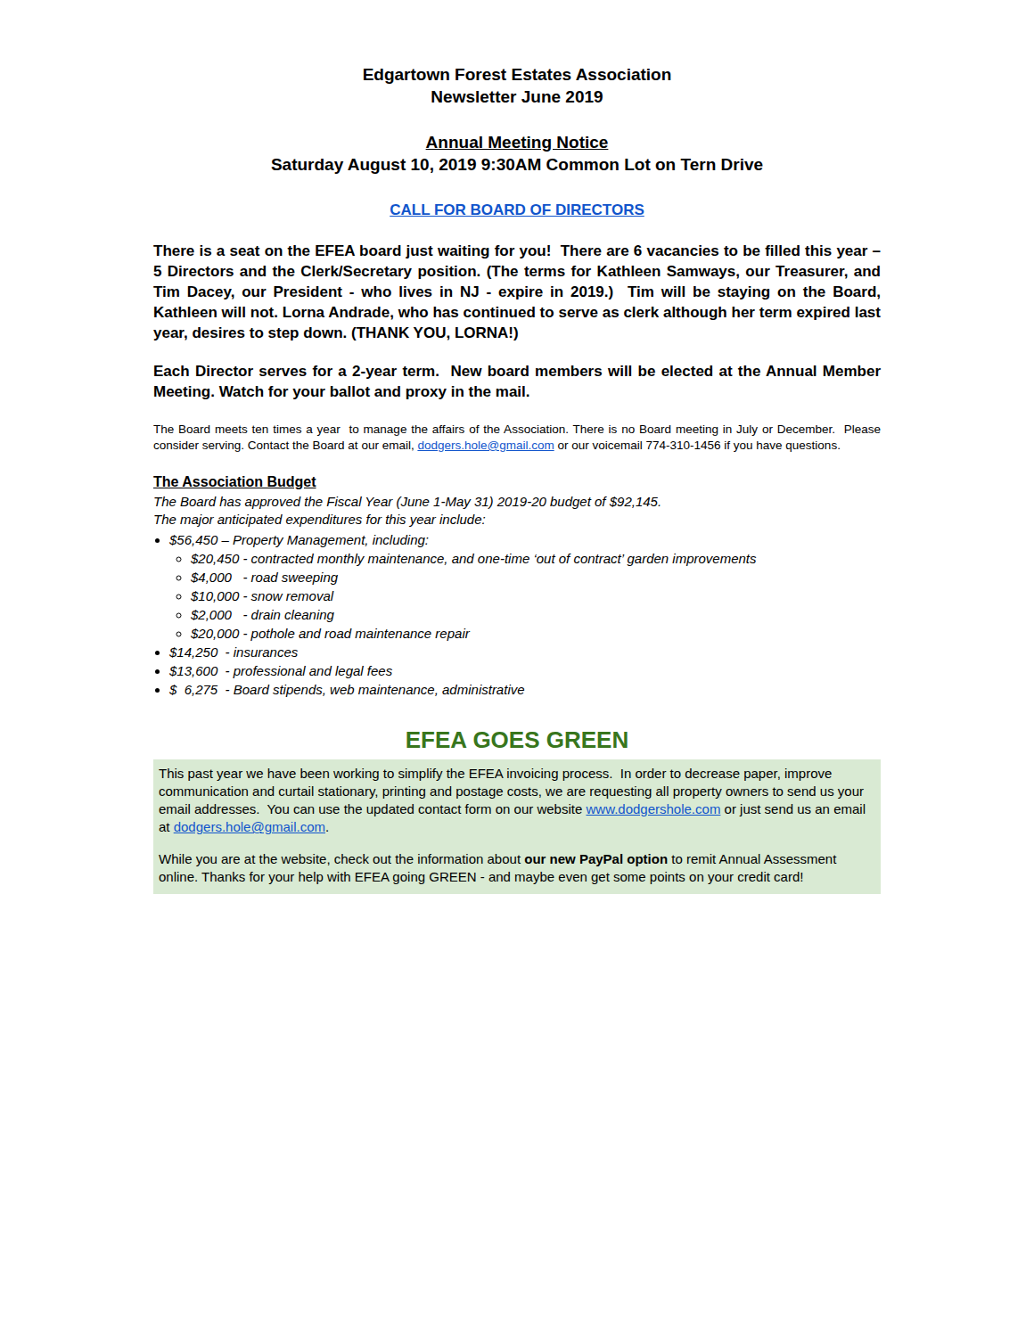Edgartown Forest Estates Association
Newsletter June 2019
Annual Meeting Notice
Saturday August 10, 2019 9:30AM Common Lot on Tern Drive
CALL FOR BOARD OF DIRECTORS
There is a seat on the EFEA board just waiting for you! There are 6 vacancies to be filled this year – 5 Directors and the Clerk/Secretary position. (The terms for Kathleen Samways, our Treasurer, and Tim Dacey, our President - who lives in NJ - expire in 2019.) Tim will be staying on the Board, Kathleen will not. Lorna Andrade, who has continued to serve as clerk although her term expired last year, desires to step down. (THANK YOU, LORNA!)
Each Director serves for a 2-year term. New board members will be elected at the Annual Member Meeting. Watch for your ballot and proxy in the mail.
The Board meets ten times a year to manage the affairs of the Association. There is no Board meeting in July or December. Please consider serving. Contact the Board at our email, dodgers.hole@gmail.com or our voicemail 774-310-1456 if you have questions.
The Association Budget
The Board has approved the Fiscal Year (June 1-May 31) 2019-20 budget of $92,145.
The major anticipated expenditures for this year include:
$56,450 – Property Management, including:
$20,450 - contracted monthly maintenance, and one-time ‘out of contract’ garden improvements
$4,000 - road sweeping
$10,000 - snow removal
$2,000 - drain cleaning
$20,000 - pothole and road maintenance repair
$14,250 - insurances
$13,600 - professional and legal fees
$ 6,275 - Board stipends, web maintenance, administrative
EFEA GOES GREEN
This past year we have been working to simplify the EFEA invoicing process. In order to decrease paper, improve communication and curtail stationary, printing and postage costs, we are requesting all property owners to send us your email addresses. You can use the updated contact form on our website www.dodgershole.com or just send us an email at dodgers.hole@gmail.com.
While you are at the website, check out the information about our new PayPal option to remit Annual Assessment online. Thanks for your help with EFEA going GREEN - and maybe even get some points on your credit card!